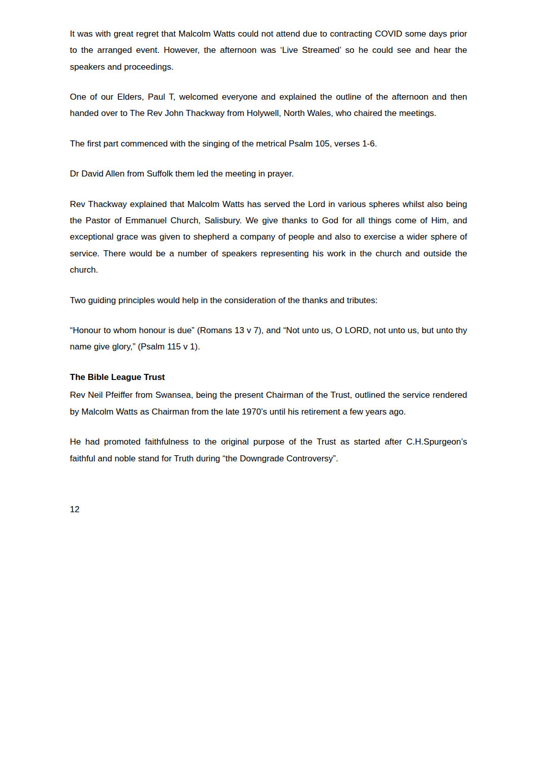It was with great regret that Malcolm Watts could not attend due to contracting COVID some days prior to the arranged event. However, the afternoon was ‘Live Streamed’ so he could see and hear the speakers and proceedings.
One of our Elders, Paul T, welcomed everyone and explained the outline of the afternoon and then handed over to The Rev John Thackway from Holywell, North Wales, who chaired the meetings.
The first part commenced with the singing of the metrical Psalm 105, verses 1-6.
Dr David Allen from Suffolk them led the meeting in prayer.
Rev Thackway explained that Malcolm Watts has served the Lord in various spheres whilst also being the Pastor of Emmanuel Church, Salisbury. We give thanks to God for all things come of Him, and exceptional grace was given to shepherd a company of people and also to exercise a wider sphere of service. There would be a number of speakers representing his work in the church and outside the church.
Two guiding principles would help in the consideration of the thanks and tributes:
“Honour to whom honour is due” (Romans 13 v 7), and “Not unto us, O LORD, not unto us, but unto thy name give glory,” (Psalm 115 v 1).
The Bible League Trust
Rev Neil Pfeiffer from Swansea, being the present Chairman of the Trust, outlined the service rendered by Malcolm Watts as Chairman from the late 1970’s until his retirement a few years ago.
He had promoted faithfulness to the original purpose of the Trust as started after C.H.Spurgeon’s faithful and noble stand for Truth during “the Downgrade Controversy”.
12